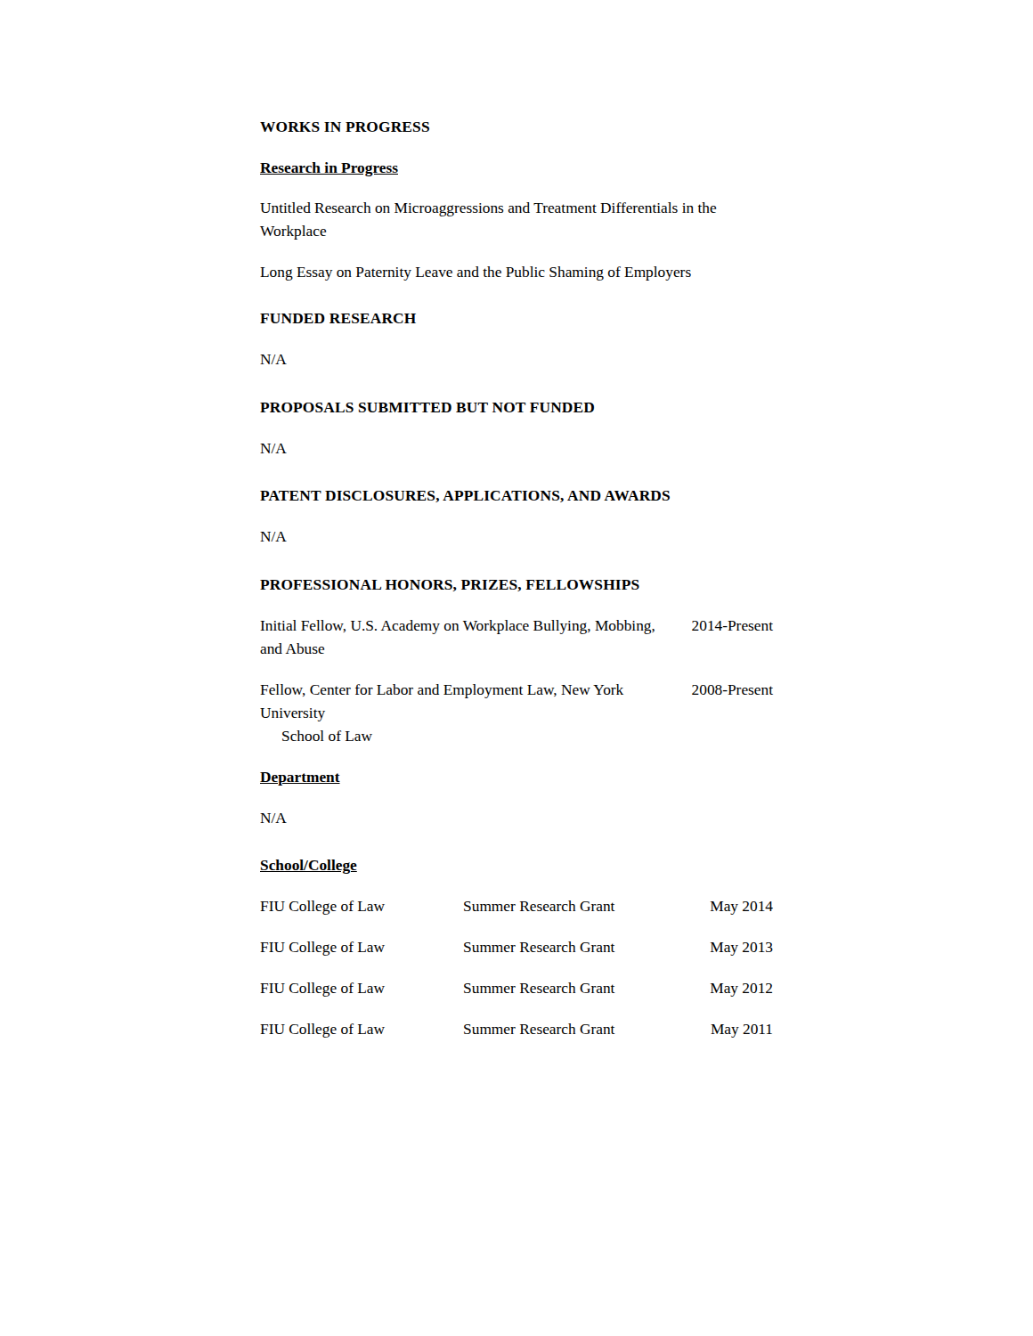Works in Progress
Research in Progress
Untitled Research on Microaggressions and Treatment Differentials in the Workplace
Long Essay on Paternity Leave and the Public Shaming of Employers
Funded Research
N/A
Proposals Submitted But Not Funded
N/A
Patent Disclosures, Applications, and Awards
N/A
Professional Honors, Prizes, Fellowships
| Initial Fellow, U.S. Academy on Workplace Bullying, Mobbing, and Abuse | 2014-Present |
| Fellow, Center for Labor and Employment Law, New York University School of Law | 2008-Present |
Department
N/A
School/College
| FIU College of Law | Summer Research Grant | May 2014 |
| FIU College of Law | Summer Research Grant | May 2013 |
| FIU College of Law | Summer Research Grant | May 2012 |
| FIU College of Law | Summer Research Grant | May 2011 |